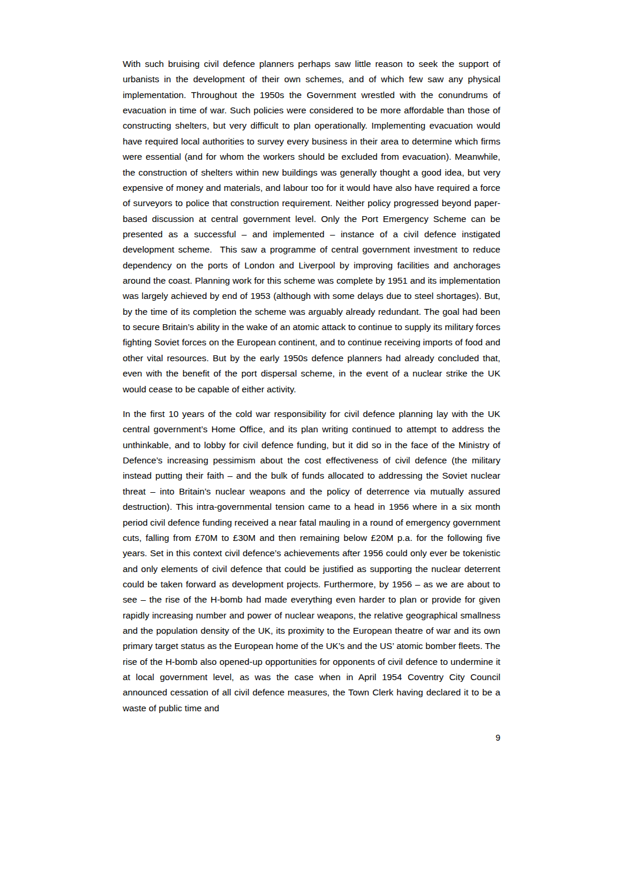With such bruising civil defence planners perhaps saw little reason to seek the support of urbanists in the development of their own schemes, and of which few saw any physical implementation. Throughout the 1950s the Government wrestled with the conundrums of evacuation in time of war. Such policies were considered to be more affordable than those of constructing shelters, but very difficult to plan operationally. Implementing evacuation would have required local authorities to survey every business in their area to determine which firms were essential (and for whom the workers should be excluded from evacuation). Meanwhile, the construction of shelters within new buildings was generally thought a good idea, but very expensive of money and materials, and labour too for it would have also have required a force of surveyors to police that construction requirement. Neither policy progressed beyond paper-based discussion at central government level. Only the Port Emergency Scheme can be presented as a successful – and implemented – instance of a civil defence instigated development scheme. This saw a programme of central government investment to reduce dependency on the ports of London and Liverpool by improving facilities and anchorages around the coast. Planning work for this scheme was complete by 1951 and its implementation was largely achieved by end of 1953 (although with some delays due to steel shortages). But, by the time of its completion the scheme was arguably already redundant. The goal had been to secure Britain’s ability in the wake of an atomic attack to continue to supply its military forces fighting Soviet forces on the European continent, and to continue receiving imports of food and other vital resources. But by the early 1950s defence planners had already concluded that, even with the benefit of the port dispersal scheme, in the event of a nuclear strike the UK would cease to be capable of either activity.
In the first 10 years of the cold war responsibility for civil defence planning lay with the UK central government’s Home Office, and its plan writing continued to attempt to address the unthinkable, and to lobby for civil defence funding, but it did so in the face of the Ministry of Defence’s increasing pessimism about the cost effectiveness of civil defence (the military instead putting their faith – and the bulk of funds allocated to addressing the Soviet nuclear threat – into Britain’s nuclear weapons and the policy of deterrence via mutually assured destruction). This intra-governmental tension came to a head in 1956 where in a six month period civil defence funding received a near fatal mauling in a round of emergency government cuts, falling from £70M to £30M and then remaining below £20M p.a. for the following five years. Set in this context civil defence’s achievements after 1956 could only ever be tokenistic and only elements of civil defence that could be justified as supporting the nuclear deterrent could be taken forward as development projects. Furthermore, by 1956 – as we are about to see – the rise of the H-bomb had made everything even harder to plan or provide for given rapidly increasing number and power of nuclear weapons, the relative geographical smallness and the population density of the UK, its proximity to the European theatre of war and its own primary target status as the European home of the UK’s and the US’ atomic bomber fleets. The rise of the H-bomb also opened-up opportunities for opponents of civil defence to undermine it at local government level, as was the case when in April 1954 Coventry City Council announced cessation of all civil defence measures, the Town Clerk having declared it to be a waste of public time and
9